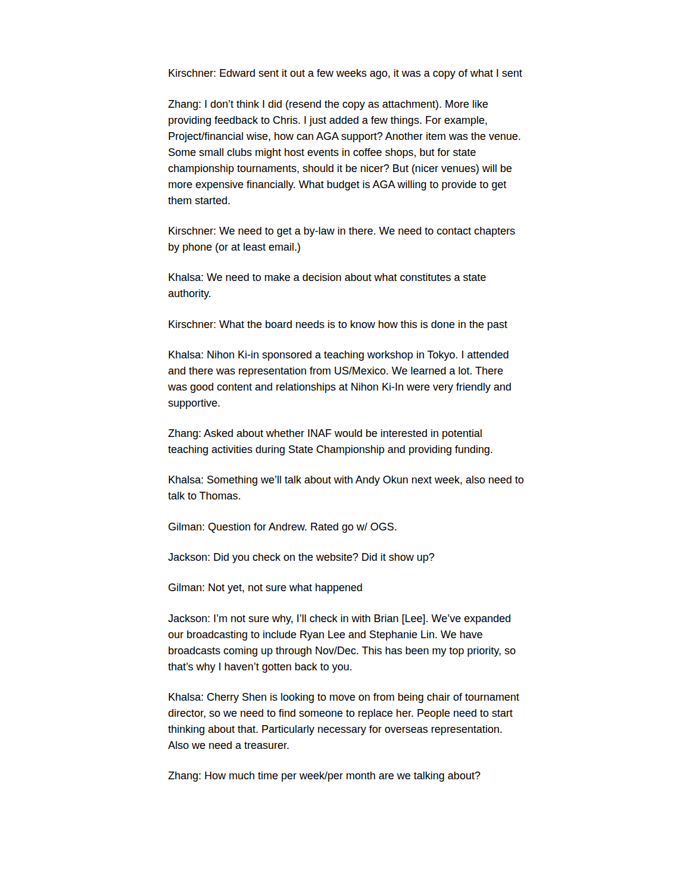Kirschner: Edward sent it out a few weeks ago, it was a copy of what I sent
Zhang: I don’t think I did (resend the copy as attachment). More like providing feedback to Chris. I just added a few things. For example, Project/financial wise, how can AGA support? Another item was the venue. Some small clubs might host events in coffee shops, but for state championship tournaments, should it be nicer? But (nicer venues) will be more expensive financially. What budget is AGA willing to provide to get them started.
Kirschner: We need to get a by-law in there. We need to contact chapters by phone (or at least email.)
Khalsa: We need to make a decision about what constitutes a state authority.
Kirschner: What the board needs is to know how this is done in the past
Khalsa: Nihon Ki-in sponsored a teaching workshop in Tokyo. I attended and there was representation from US/Mexico. We learned a lot. There was good content and relationships at Nihon Ki-In were very friendly and supportive.
Zhang: Asked about whether INAF would be interested in potential teaching activities during State Championship and providing funding.
Khalsa: Something we’ll talk about with Andy Okun next week, also need to talk to Thomas.
Gilman: Question for Andrew. Rated go w/ OGS.
Jackson: Did you check on the website? Did it show up?
Gilman: Not yet, not sure what happened
Jackson: I’m not sure why, I’ll check in with Brian [Lee]. We’ve expanded our broadcasting to include Ryan Lee and Stephanie Lin. We have broadcasts coming up through Nov/Dec. This has been my top priority, so that’s why I haven’t gotten back to you.
Khalsa: Cherry Shen is looking to move on from being chair of tournament director, so we need to find someone to replace her. People need to start thinking about that. Particularly necessary for overseas representation. Also we need a treasurer.
Zhang: How much time per week/per month are we talking about?